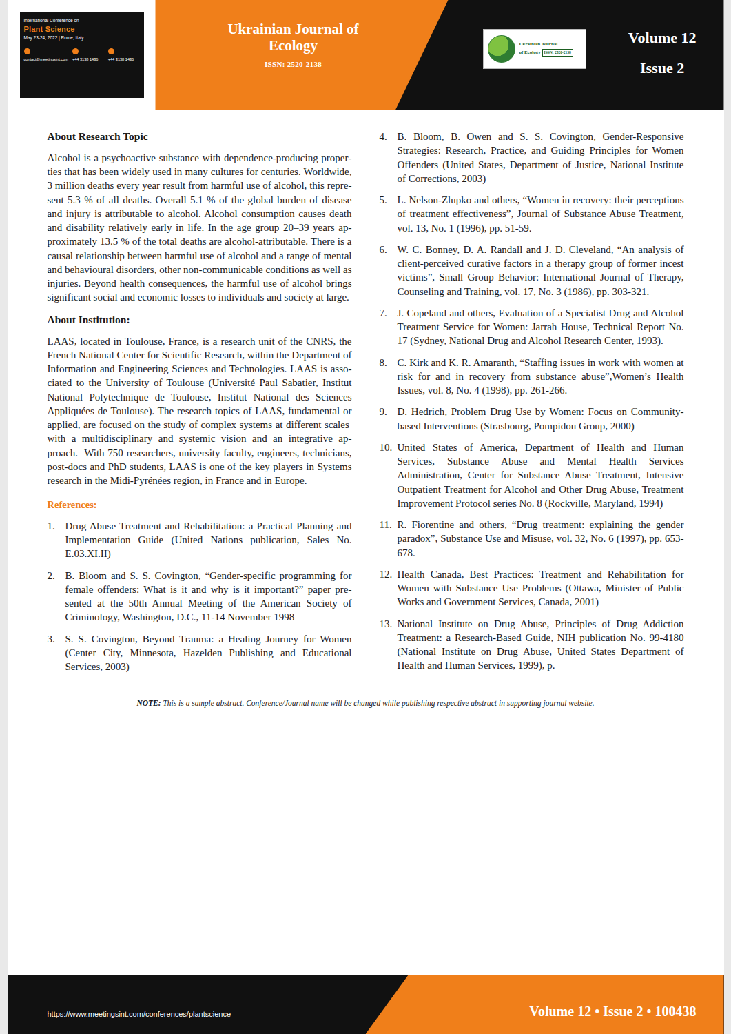International Conference on
Plant Science
May 23-24, 2022 | Rome, Italy
contact@meetingsint.com
+44 3138 1436
+44 3138 1436
Ukrainian Journal of
Ecology
ISSN: 2520-2138
Ukrainian Journal
of Ecology
ISSN: 2520-2138
Volume 12
Issue 2
About Research Topic
Alcohol is a psychoactive substance with dependence-producing properties that has been widely used in many cultures for centuries. Worldwide, 3 million deaths every year result from harmful use of alcohol, this represent 5.3 % of all deaths. Overall 5.1 % of the global burden of disease and injury is attributable to alcohol. Alcohol consumption causes death and disability relatively early in life. In the age group 20–39 years approximately 13.5 % of the total deaths are alcohol-attributable. There is a causal relationship between harmful use of alcohol and a range of mental and behavioural disorders, other non-communicable conditions as well as injuries. Beyond health consequences, the harmful use of alcohol brings significant social and economic losses to individuals and society at large.
About Institution:
LAAS, located in Toulouse, France, is a research unit of the CNRS, the French National Center for Scientific Research, within the Department of Information and Engineering Sciences and Technologies. LAAS is associated to the University of Toulouse (Université Paul Sabatier, Institut National Polytechnique de Toulouse, Institut National des Sciences Appliquées de Toulouse). The research topics of LAAS, fundamental or applied, are focused on the study of complex systems at different scales with a multidisciplinary and systemic vision and an integrative approach. With 750 researchers, university faculty, engineers, technicians, post-docs and PhD students, LAAS is one of the key players in Systems research in the Midi-Pyrénées region, in France and in Europe.
References:
Drug Abuse Treatment and Rehabilitation: a Practical Planning and Implementation Guide (United Nations publication, Sales No. E.03.XI.II)
B. Bloom and S. S. Covington, “Gender-specific programming for female offenders: What is it and why is it important?” paper presented at the 50th Annual Meeting of the American Society of Criminology, Washington, D.C., 11-14 November 1998
S. S. Covington, Beyond Trauma: a Healing Journey for Women (Center City, Minnesota, Hazelden Publishing and Educational Services, 2003)
B. Bloom, B. Owen and S. S. Covington, Gender-Responsive Strategies: Research, Practice, and Guiding Principles for Women Offenders (United States, Department of Justice, National Institute of Corrections, 2003)
L. Nelson-Zlupko and others, “Women in recovery: their perceptions of treatment effectiveness”, Journal of Substance Abuse Treatment, vol. 13, No. 1 (1996), pp. 51-59.
W. C. Bonney, D. A. Randall and J. D. Cleveland, “An analysis of client-perceived curative factors in a therapy group of former incest victims”, Small Group Behavior: International Journal of Therapy, Counseling and Training, vol. 17, No. 3 (1986), pp. 303-321.
J. Copeland and others, Evaluation of a Specialist Drug and Alcohol Treatment Service for Women: Jarrah House, Technical Report No. 17 (Sydney, National Drug and Alcohol Research Center, 1993).
C. Kirk and K. R. Amaranth, “Staffing issues in work with women at risk for and in recovery from substance abuse”,Women’s Health Issues, vol. 8, No. 4 (1998), pp. 261-266.
D. Hedrich, Problem Drug Use by Women: Focus on Community-based Interventions (Strasbourg, Pompidou Group, 2000)
United States of America, Department of Health and Human Services, Substance Abuse and Mental Health Services Administration, Center for Substance Abuse Treatment, Intensive Outpatient Treatment for Alcohol and Other Drug Abuse, Treatment Improvement Protocol series No. 8 (Rockville, Maryland, 1994)
R. Fiorentine and others, “Drug treatment: explaining the gender paradox”, Substance Use and Misuse, vol. 32, No. 6 (1997), pp. 653-678.
Health Canada, Best Practices: Treatment and Rehabilitation for Women with Substance Use Problems (Ottawa, Minister of Public Works and Government Services, Canada, 2001)
National Institute on Drug Abuse, Principles of Drug Addiction Treatment: a Research-Based Guide, NIH publication No. 99-4180 (National Institute on Drug Abuse, United States Department of Health and Human Services, 1999), p.
NOTE: This is a sample abstract. Conference/Journal name will be changed while publishing respective abstract in supporting journal website.
https://www.meetingsint.com/conferences/plantscience
Volume 12 • Issue 2 • 100438